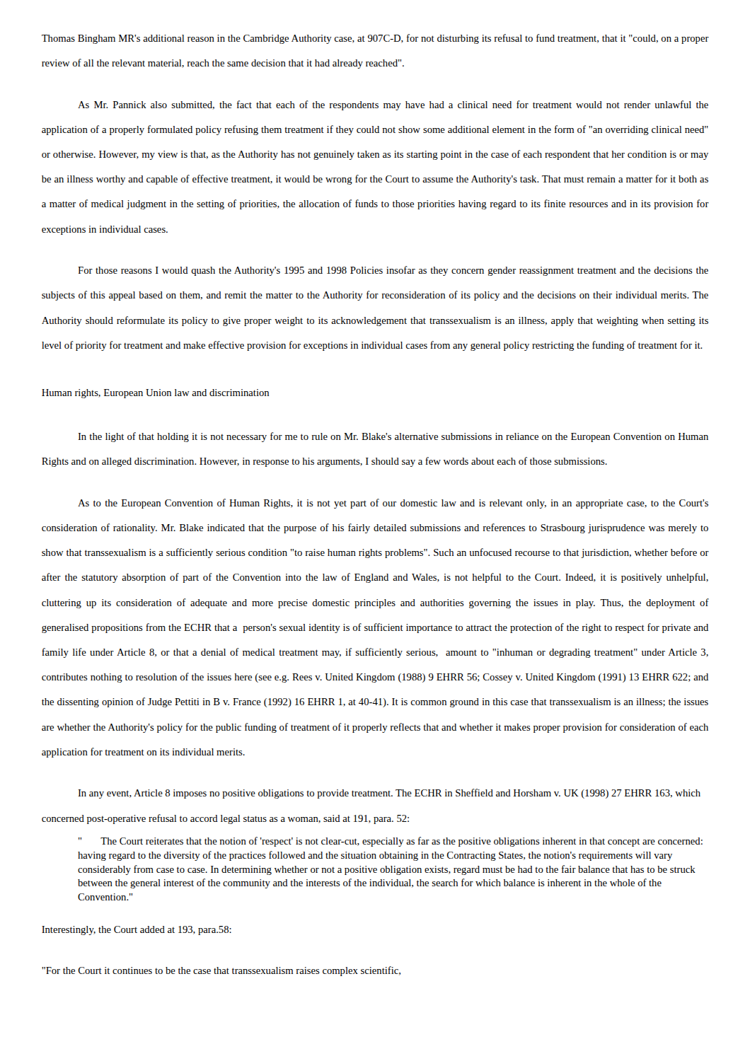Thomas Bingham MR's additional reason in the Cambridge Authority case, at 907C-D, for not disturbing its refusal to fund treatment, that it "could, on a proper review of all the relevant material, reach the same decision that it had already reached".
As Mr. Pannick also submitted, the fact that each of the respondents may have had a clinical need for treatment would not render unlawful the application of a properly formulated policy refusing them treatment if they could not show some additional element in the form of "an overriding clinical need" or otherwise. However, my view is that, as the Authority has not genuinely taken as its starting point in the case of each respondent that her condition is or may be an illness worthy and capable of effective treatment, it would be wrong for the Court to assume the Authority's task. That must remain a matter for it both as a matter of medical judgment in the setting of priorities, the allocation of funds to those priorities having regard to its finite resources and in its provision for exceptions in individual cases.
For those reasons I would quash the Authority's 1995 and 1998 Policies insofar as they concern gender reassignment treatment and the decisions the subjects of this appeal based on them, and remit the matter to the Authority for reconsideration of its policy and the decisions on their individual merits. The Authority should reformulate its policy to give proper weight to its acknowledgement that transsexualism is an illness, apply that weighting when setting its level of priority for treatment and make effective provision for exceptions in individual cases from any general policy restricting the funding of treatment for it.
Human rights, European Union law and discrimination
In the light of that holding it is not necessary for me to rule on Mr. Blake's alternative submissions in reliance on the European Convention on Human Rights and on alleged discrimination. However, in response to his arguments, I should say a few words about each of those submissions.
As to the European Convention of Human Rights, it is not yet part of our domestic law and is relevant only, in an appropriate case, to the Court's consideration of rationality. Mr. Blake indicated that the purpose of his fairly detailed submissions and references to Strasbourg jurisprudence was merely to show that transsexualism is a sufficiently serious condition "to raise human rights problems". Such an unfocused recourse to that jurisdiction, whether before or after the statutory absorption of part of the Convention into the law of England and Wales, is not helpful to the Court. Indeed, it is positively unhelpful, cluttering up its consideration of adequate and more precise domestic principles and authorities governing the issues in play. Thus, the deployment of generalised propositions from the ECHR that a person's sexual identity is of sufficient importance to attract the protection of the right to respect for private and family life under Article 8, or that a denial of medical treatment may, if sufficiently serious, amount to "inhuman or degrading treatment" under Article 3, contributes nothing to resolution of the issues here (see e.g. Rees v. United Kingdom (1988) 9 EHRR 56; Cossey v. United Kingdom (1991) 13 EHRR 622; and the dissenting opinion of Judge Pettiti in B v. France (1992) 16 EHRR 1, at 40-41). It is common ground in this case that transsexualism is an illness; the issues are whether the Authority's policy for the public funding of treatment of it properly reflects that and whether it makes proper provision for consideration of each application for treatment on its individual merits.
In any event, Article 8 imposes no positive obligations to provide treatment. The ECHR in Sheffield and Horsham v. UK (1998) 27 EHRR 163, which
concerned post-operative refusal to accord legal status as a woman, said at 191, para. 52:
"The Court reiterates that the notion of 'respect' is not clear-cut, especially as far as the positive obligations inherent in that concept are concerned: having regard to the diversity of the practices followed and the situation obtaining in the Contracting States, the notion's requirements will vary considerably from case to case. In determining whether or not a positive obligation exists, regard must be had to the fair balance that has to be struck between the general interest of the community and the interests of the individual, the search for which balance is inherent in the whole of the Convention."
Interestingly, the Court added at 193, para.58:
"For the Court it continues to be the case that transsexualism raises complex scientific,